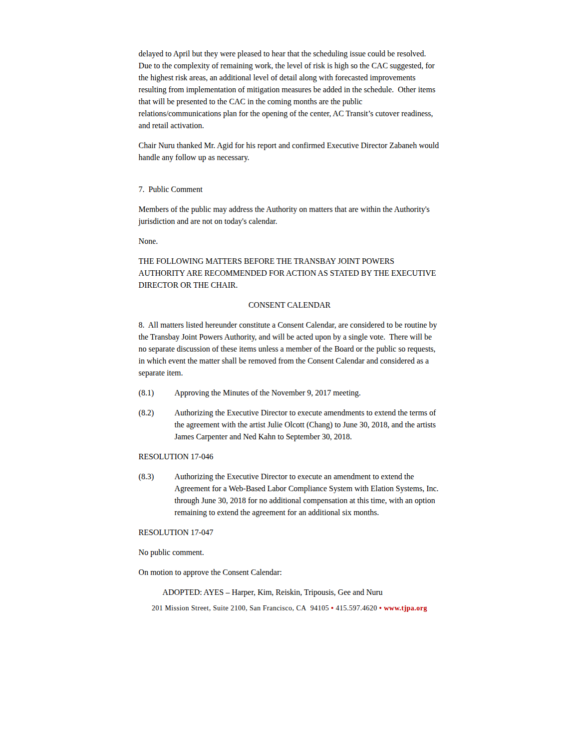delayed to April but they were pleased to hear that the scheduling issue could be resolved. Due to the complexity of remaining work, the level of risk is high so the CAC suggested, for the highest risk areas, an additional level of detail along with forecasted improvements resulting from implementation of mitigation measures be added in the schedule. Other items that will be presented to the CAC in the coming months are the public relations/communications plan for the opening of the center, AC Transit’s cutover readiness, and retail activation.
Chair Nuru thanked Mr. Agid for his report and confirmed Executive Director Zabaneh would handle any follow up as necessary.
7. Public Comment
Members of the public may address the Authority on matters that are within the Authority's jurisdiction and are not on today's calendar.
None.
THE FOLLOWING MATTERS BEFORE THE TRANSBAY JOINT POWERS AUTHORITY ARE RECOMMENDED FOR ACTION AS STATED BY THE EXECUTIVE DIRECTOR OR THE CHAIR.
CONSENT CALENDAR
8. All matters listed hereunder constitute a Consent Calendar, are considered to be routine by the Transbay Joint Powers Authority, and will be acted upon by a single vote. There will be no separate discussion of these items unless a member of the Board or the public so requests, in which event the matter shall be removed from the Consent Calendar and considered as a separate item.
(8.1)
Approving the Minutes of the November 9, 2017 meeting.
(8.2)
Authorizing the Executive Director to execute amendments to extend the terms of the agreement with the artist Julie Olcott (Chang) to June 30, 2018, and the artists James Carpenter and Ned Kahn to September 30, 2018.
RESOLUTION 17-046
(8.3)
Authorizing the Executive Director to execute an amendment to extend the Agreement for a Web-Based Labor Compliance System with Elation Systems, Inc. through June 30, 2018 for no additional compensation at this time, with an option remaining to extend the agreement for an additional six months.
RESOLUTION 17-047
No public comment.
On motion to approve the Consent Calendar:
ADOPTED: AYES – Harper, Kim, Reiskin, Tripousis, Gee and Nuru
201 Mission Street, Suite 2100, San Francisco, CA 94105 • 415.597.4620 • www.tjpa.org